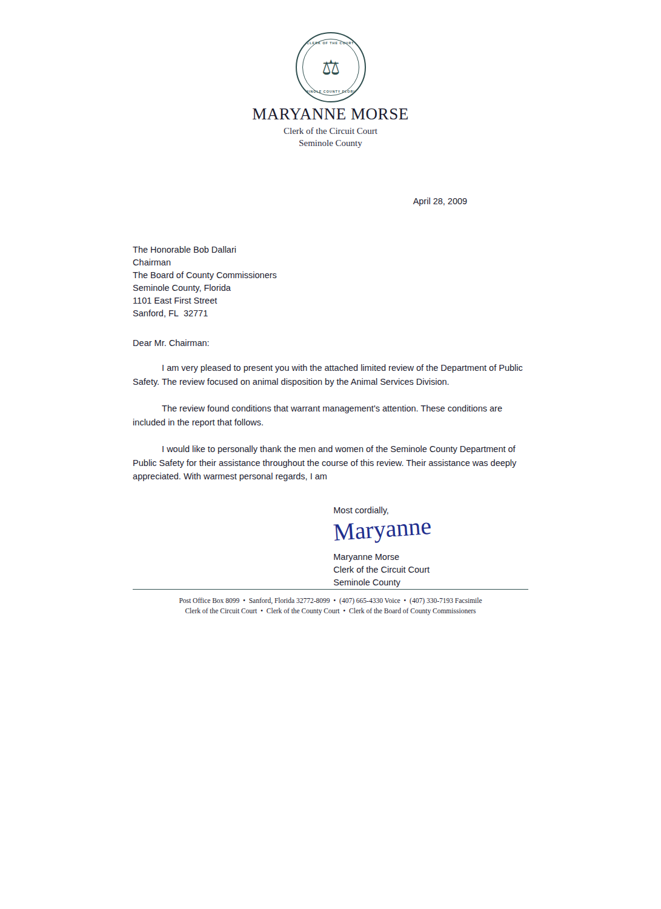CLERK OF THE COURT
⚖
SEMINOLE COUNTY FLORIDA
MARYANNE MORSE
Clerk of the Circuit Court
Seminole County
April 28, 2009
The Honorable Bob Dallari
Chairman
The Board of County Commissioners
Seminole County, Florida
1101 East First Street
Sanford, FL 32771
Dear Mr. Chairman:
I am very pleased to present you with the attached limited review of the Department of Public Safety. The review focused on animal disposition by the Animal Services Division.
The review found conditions that warrant management's attention. These conditions are included in the report that follows.
I would like to personally thank the men and women of the Seminole County Department of Public Safety for their assistance throughout the course of this review. Their assistance was deeply appreciated. With warmest personal regards, I am
Most cordially,
Maryanne
Maryanne Morse
Clerk of the Circuit Court
Seminole County
Post Office Box 8099 • Sanford, Florida 32772-8099 • (407) 665-4330 Voice • (407) 330-7193 Facsimile
Clerk of the Circuit Court • Clerk of the County Court • Clerk of the Board of County Commissioners